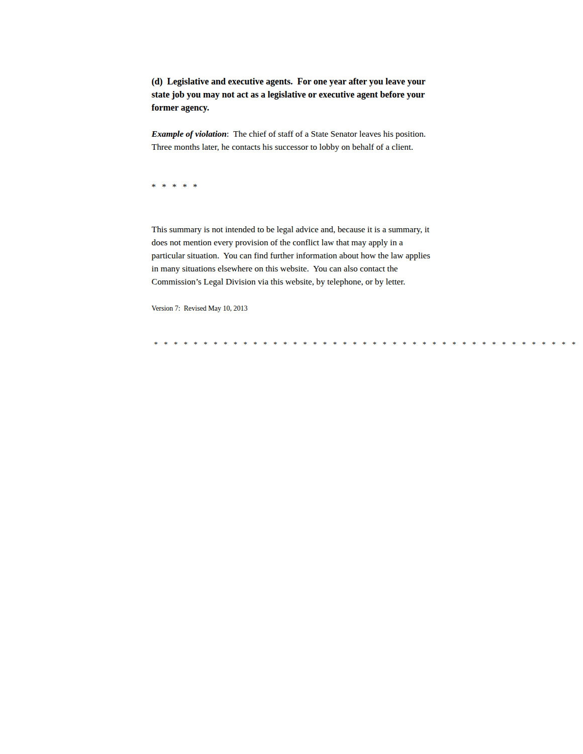(d) Legislative and executive agents. For one year after you leave your state job you may not act as a legislative or executive agent before your former agency.
Example of violation: The chief of staff of a State Senator leaves his position. Three months later, he contacts his successor to lobby on behalf of a client.
* * * * *
This summary is not intended to be legal advice and, because it is a summary, it does not mention every provision of the conflict law that may apply in a particular situation. You can find further information about how the law applies in many situations elsewhere on this website. You can also contact the Commission’s Legal Division via this website, by telephone, or by letter.
Version 7: Revised May 10, 2013
* * * * * * * * * * * * * * * * * * * * * * * * * * * * * * * * * * * * * * * * * * *